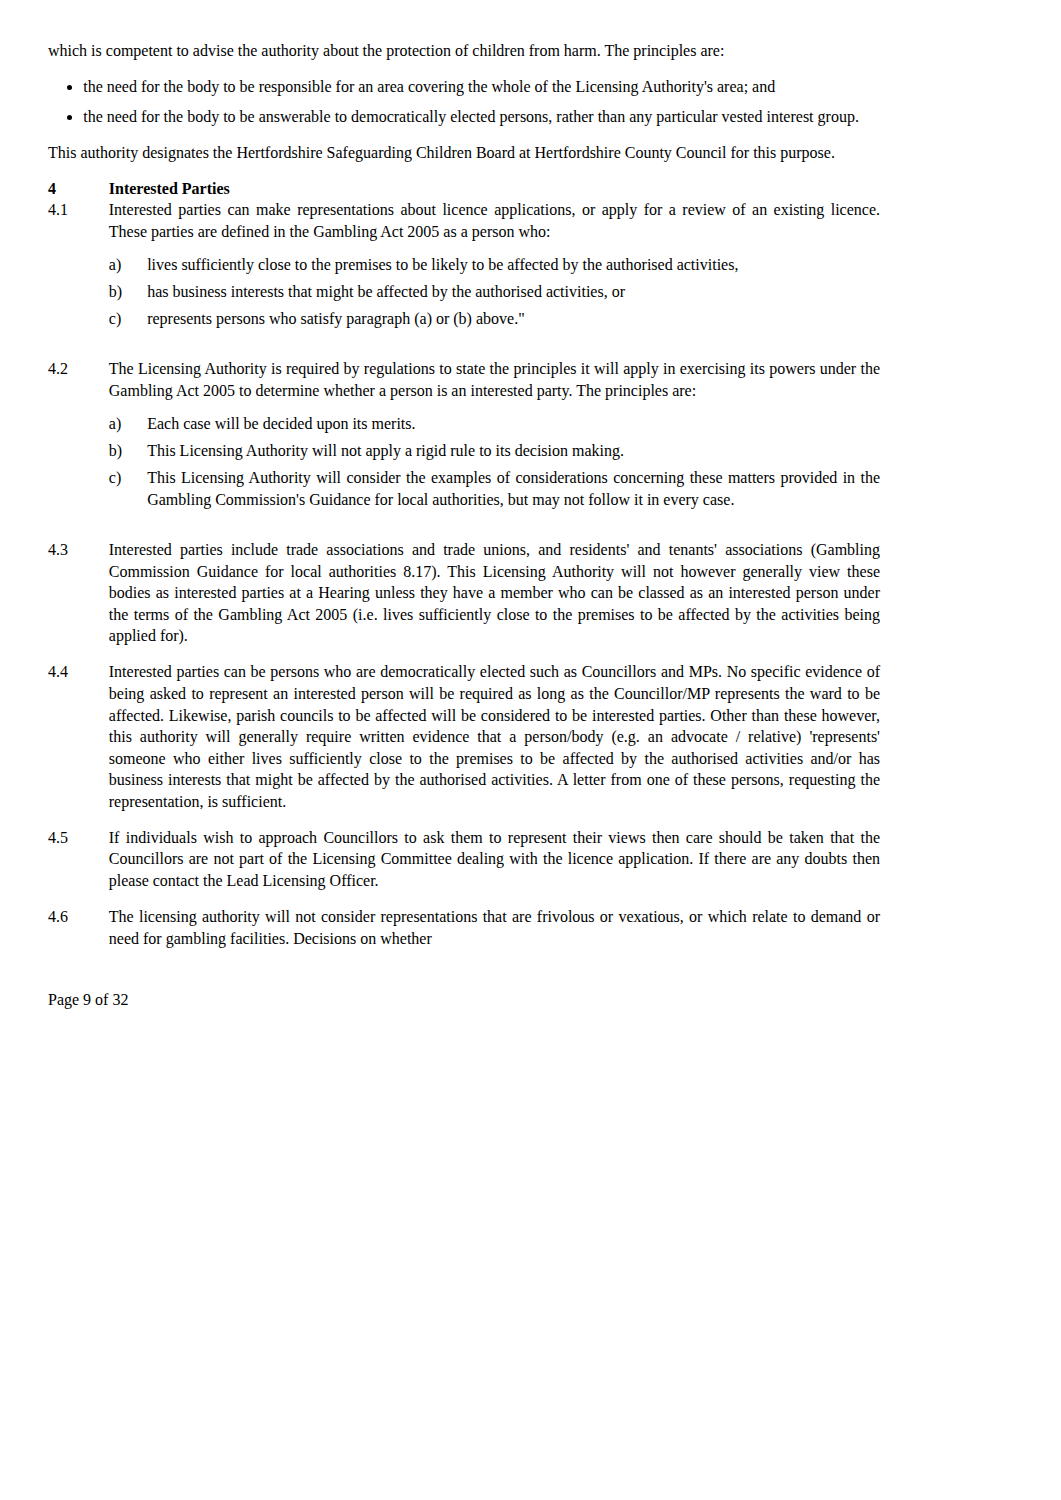which is competent to advise the authority about the protection of children from harm. The principles are:
the need for the body to be responsible for an area covering the whole of the Licensing Authority's area; and
the need for the body to be answerable to democratically elected persons, rather than any particular vested interest group.
This authority designates the Hertfordshire Safeguarding Children Board at Hertfordshire County Council for this purpose.
4 Interested Parties
4.1
Interested parties can make representations about licence applications, or apply for a review of an existing licence. These parties are defined in the Gambling Act 2005 as a person who:
a) lives sufficiently close to the premises to be likely to be affected by the authorised activities,
b) has business interests that might be affected by the authorised activities, or
c) represents persons who satisfy paragraph (a) or (b) above."
4.2
The Licensing Authority is required by regulations to state the principles it will apply in exercising its powers under the Gambling Act 2005 to determine whether a person is an interested party. The principles are:
a) Each case will be decided upon its merits.
b) This Licensing Authority will not apply a rigid rule to its decision making.
c) This Licensing Authority will consider the examples of considerations concerning these matters provided in the Gambling Commission's Guidance for local authorities, but may not follow it in every case.
4.3
Interested parties include trade associations and trade unions, and residents' and tenants' associations (Gambling Commission Guidance for local authorities 8.17). This Licensing Authority will not however generally view these bodies as interested parties at a Hearing unless they have a member who can be classed as an interested person under the terms of the Gambling Act 2005 (i.e. lives sufficiently close to the premises to be affected by the activities being applied for).
4.4
Interested parties can be persons who are democratically elected such as Councillors and MPs. No specific evidence of being asked to represent an interested person will be required as long as the Councillor/MP represents the ward to be affected. Likewise, parish councils to be affected will be considered to be interested parties. Other than these however, this authority will generally require written evidence that a person/body (e.g. an advocate / relative) 'represents' someone who either lives sufficiently close to the premises to be affected by the authorised activities and/or has business interests that might be affected by the authorised activities. A letter from one of these persons, requesting the representation, is sufficient.
4.5
If individuals wish to approach Councillors to ask them to represent their views then care should be taken that the Councillors are not part of the Licensing Committee dealing with the licence application. If there are any doubts then please contact the Lead Licensing Officer.
4.6
The licensing authority will not consider representations that are frivolous or vexatious, or which relate to demand or need for gambling facilities. Decisions on whether
Page 9 of 32